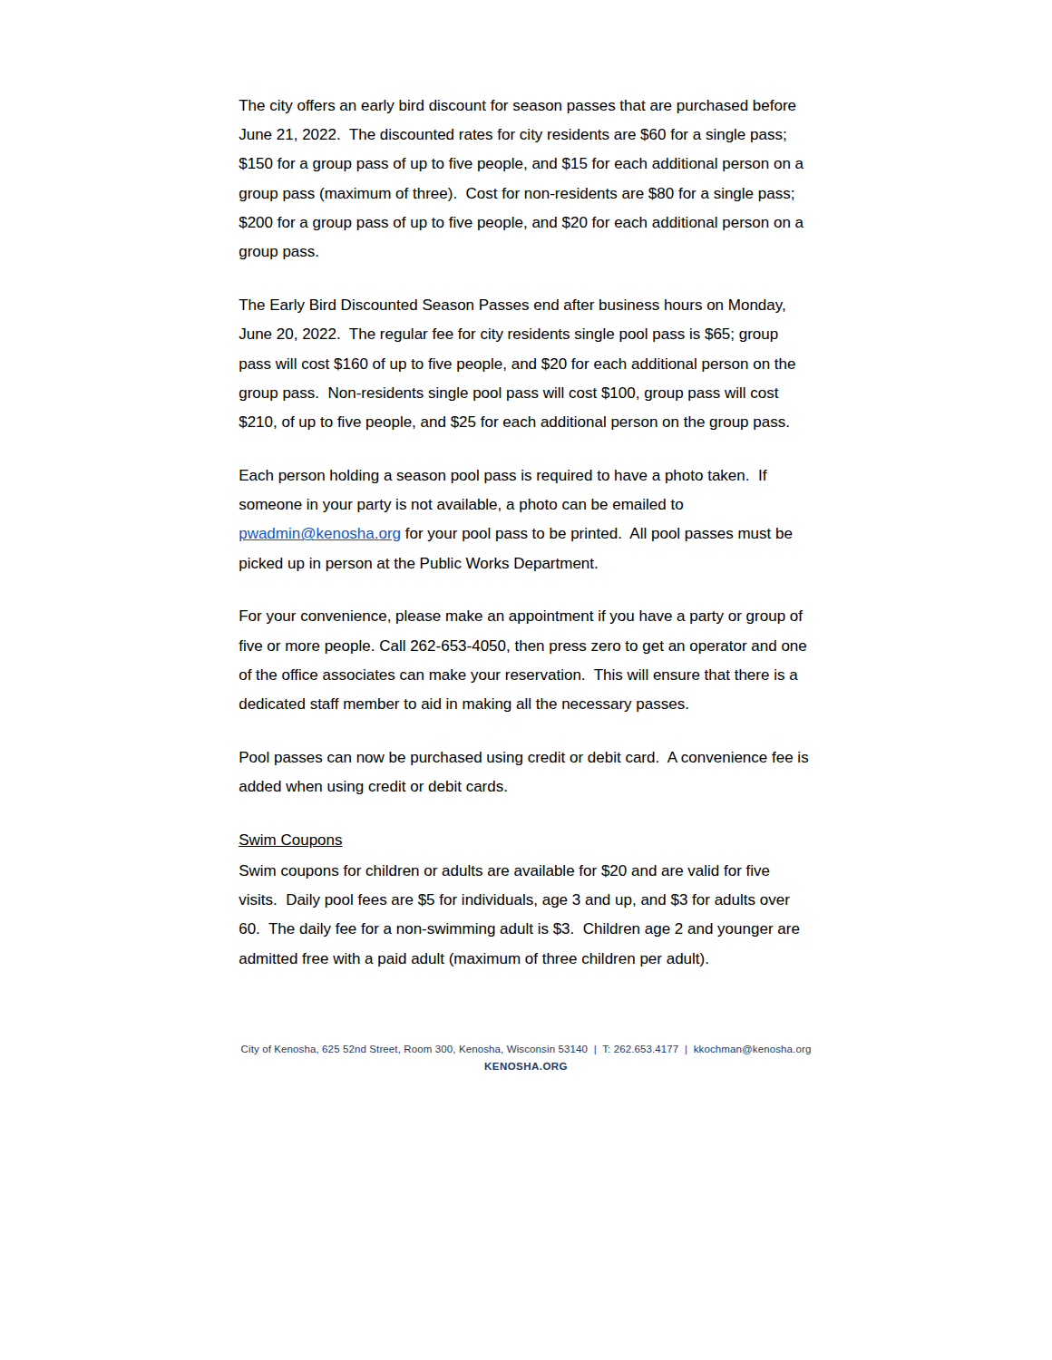The city offers an early bird discount for season passes that are purchased before June 21, 2022. The discounted rates for city residents are $60 for a single pass; $150 for a group pass of up to five people, and $15 for each additional person on a group pass (maximum of three). Cost for non-residents are $80 for a single pass; $200 for a group pass of up to five people, and $20 for each additional person on a group pass.
The Early Bird Discounted Season Passes end after business hours on Monday, June 20, 2022. The regular fee for city residents single pool pass is $65; group pass will cost $160 of up to five people, and $20 for each additional person on the group pass. Non-residents single pool pass will cost $100, group pass will cost $210, of up to five people, and $25 for each additional person on the group pass.
Each person holding a season pool pass is required to have a photo taken. If someone in your party is not available, a photo can be emailed to pwadmin@kenosha.org for your pool pass to be printed. All pool passes must be picked up in person at the Public Works Department.
For your convenience, please make an appointment if you have a party or group of five or more people. Call 262-653-4050, then press zero to get an operator and one of the office associates can make your reservation. This will ensure that there is a dedicated staff member to aid in making all the necessary passes.
Pool passes can now be purchased using credit or debit card. A convenience fee is added when using credit or debit cards.
Swim Coupons
Swim coupons for children or adults are available for $20 and are valid for five visits. Daily pool fees are $5 for individuals, age 3 and up, and $3 for adults over 60. The daily fee for a non-swimming adult is $3. Children age 2 and younger are admitted free with a paid adult (maximum of three children per adult).
City of Kenosha, 625 52nd Street, Room 300, Kenosha, Wisconsin 53140 | T: 262.653.4177 | kkochman@kenosha.org
KENOSHA.ORG